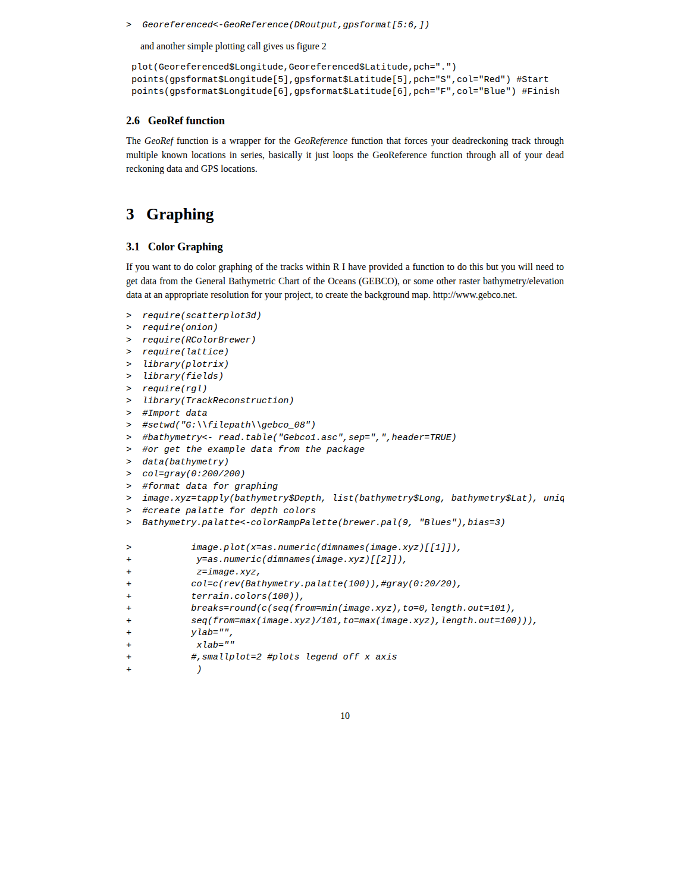>  Georeferenced<-GeoReference(DRoutput,gpsformat[5:6,])
and another simple plotting call gives us figure 2
 plot(Georeferenced$Longitude,Georeferenced$Latitude,pch=".")
 points(gpsformat$Longitude[5],gpsformat$Latitude[5],pch="S",col="Red") #Start
 points(gpsformat$Longitude[6],gpsformat$Latitude[6],pch="F",col="Blue") #Finish
2.6 GeoRef function
The GeoRef function is a wrapper for the GeoReference function that forces your deadreckoning track through multiple known locations in series, basically it just loops the GeoReference function through all of your dead reckoning data and GPS locations.
3 Graphing
3.1 Color Graphing
If you want to do color graphing of the tracks within R I have provided a function to do this but you will need to get data from the General Bathymetric Chart of the Oceans (GEBCO), or some other raster bathymetry/elevation data at an appropriate resolution for your project, to create the background map. http://www.gebco.net.
>  require(scatterplot3d)
>  require(onion)
>  require(RColorBrewer)
>  require(lattice)
>  library(plotrix)
>  library(fields)
>  require(rgl)
>  library(TrackReconstruction)
>  #Import data
>  #setwd("G:\\filepath\\gebco_08")
>  #bathymetry<- read.table("Gebco1.asc",sep=",",header=TRUE)
>  #or get the example data from the package
>  data(bathymetry)
>  col=gray(0:200/200)
>  #format data for graphing
>  image.xyz=tapply(bathymetry$Depth, list(bathymetry$Long, bathymetry$Lat), unique)
>  #create palatte for depth colors
>  Bathymetry.palatte<-colorRampPalette(brewer.pal(9, "Blues"),bias=3)

>           image.plot(x=as.numeric(dimnames(image.xyz)[[1]]),
+            y=as.numeric(dimnames(image.xyz)[[2]]),
+            z=image.xyz,
+           col=c(rev(Bathymetry.palatte(100)),#gray(0:20/20),
+           terrain.colors(100)),
+           breaks=round(c(seq(from=min(image.xyz),to=0,length.out=101),
+           seq(from=max(image.xyz)/101,to=max(image.xyz),length.out=100))),
+           ylab="",
+            xlab=""
+           #,smallplot=2 #plots legend off x axis
+            )
10